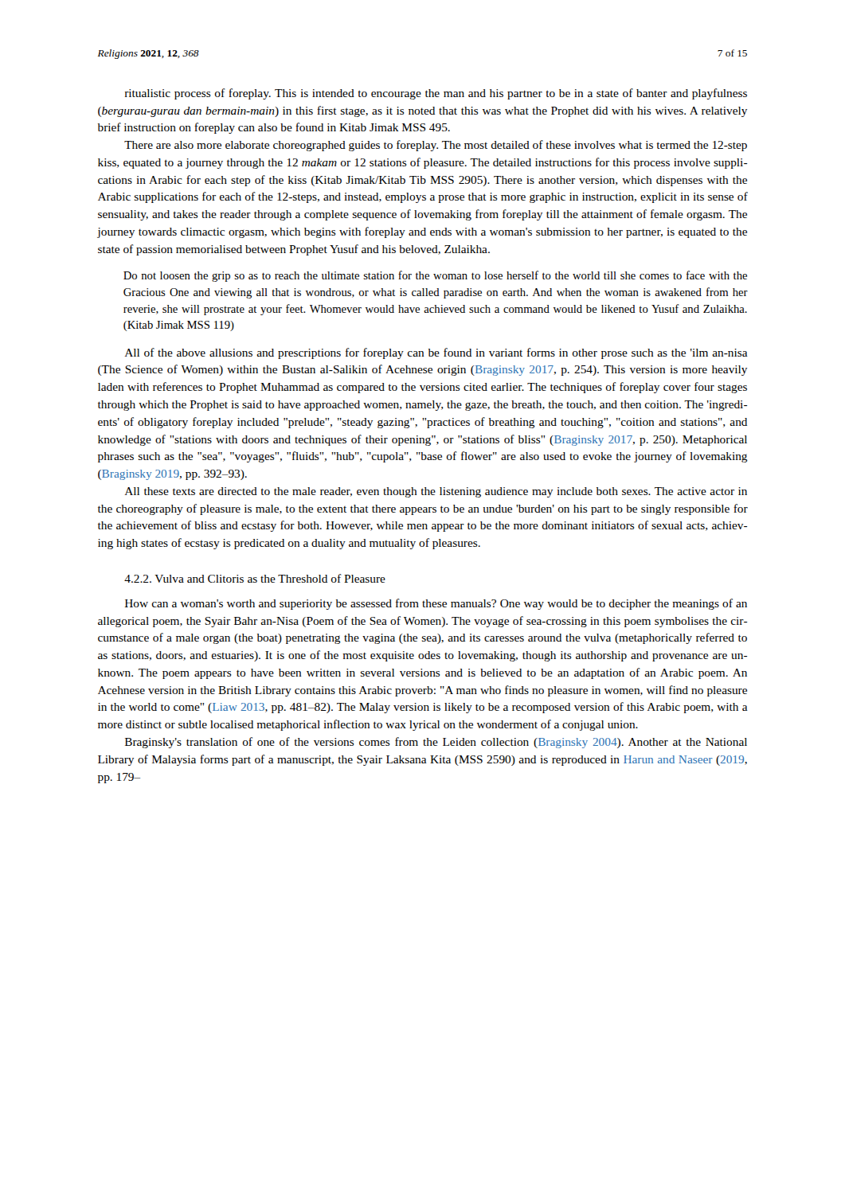Religions 2021, 12, 368
7 of 15
ritualistic process of foreplay. This is intended to encourage the man and his partner to be in a state of banter and playfulness (bergurau-gurau dan bermain-main) in this first stage, as it is noted that this was what the Prophet did with his wives. A relatively brief instruction on foreplay can also be found in Kitab Jimak MSS 495.
There are also more elaborate choreographed guides to foreplay. The most detailed of these involves what is termed the 12-step kiss, equated to a journey through the 12 makam or 12 stations of pleasure. The detailed instructions for this process involve supplications in Arabic for each step of the kiss (Kitab Jimak/Kitab Tib MSS 2905). There is another version, which dispenses with the Arabic supplications for each of the 12-steps, and instead, employs a prose that is more graphic in instruction, explicit in its sense of sensuality, and takes the reader through a complete sequence of lovemaking from foreplay till the attainment of female orgasm. The journey towards climactic orgasm, which begins with foreplay and ends with a woman's submission to her partner, is equated to the state of passion memorialised between Prophet Yusuf and his beloved, Zulaikha.
Do not loosen the grip so as to reach the ultimate station for the woman to lose herself to the world till she comes to face with the Gracious One and viewing all that is wondrous, or what is called paradise on earth. And when the woman is awakened from her reverie, she will prostrate at your feet. Whomever would have achieved such a command would be likened to Yusuf and Zulaikha. (Kitab Jimak MSS 119)
All of the above allusions and prescriptions for foreplay can be found in variant forms in other prose such as the 'ilm an-nisa (The Science of Women) within the Bustan al-Salikin of Acehnese origin (Braginsky 2017, p. 254). This version is more heavily laden with references to Prophet Muhammad as compared to the versions cited earlier. The techniques of foreplay cover four stages through which the Prophet is said to have approached women, namely, the gaze, the breath, the touch, and then coition. The 'ingredients' of obligatory foreplay included "prelude", "steady gazing", "practices of breathing and touching", "coition and stations", and knowledge of "stations with doors and techniques of their opening", or "stations of bliss" (Braginsky 2017, p. 250). Metaphorical phrases such as the "sea", "voyages", "fluids", "hub", "cupola", "base of flower" are also used to evoke the journey of lovemaking (Braginsky 2019, pp. 392–93).
All these texts are directed to the male reader, even though the listening audience may include both sexes. The active actor in the choreography of pleasure is male, to the extent that there appears to be an undue 'burden' on his part to be singly responsible for the achievement of bliss and ecstasy for both. However, while men appear to be the more dominant initiators of sexual acts, achieving high states of ecstasy is predicated on a duality and mutuality of pleasures.
4.2.2. Vulva and Clitoris as the Threshold of Pleasure
How can a woman's worth and superiority be assessed from these manuals? One way would be to decipher the meanings of an allegorical poem, the Syair Bahr an-Nisa (Poem of the Sea of Women). The voyage of sea-crossing in this poem symbolises the circumstance of a male organ (the boat) penetrating the vagina (the sea), and its caresses around the vulva (metaphorically referred to as stations, doors, and estuaries). It is one of the most exquisite odes to lovemaking, though its authorship and provenance are unknown. The poem appears to have been written in several versions and is believed to be an adaptation of an Arabic poem. An Acehnese version in the British Library contains this Arabic proverb: "A man who finds no pleasure in women, will find no pleasure in the world to come" (Liaw 2013, pp. 481–82). The Malay version is likely to be a recomposed version of this Arabic poem, with a more distinct or subtle localised metaphorical inflection to wax lyrical on the wonderment of a conjugal union.
Braginsky's translation of one of the versions comes from the Leiden collection (Braginsky 2004). Another at the National Library of Malaysia forms part of a manuscript, the Syair Laksana Kita (MSS 2590) and is reproduced in Harun and Naseer (2019, pp. 179–